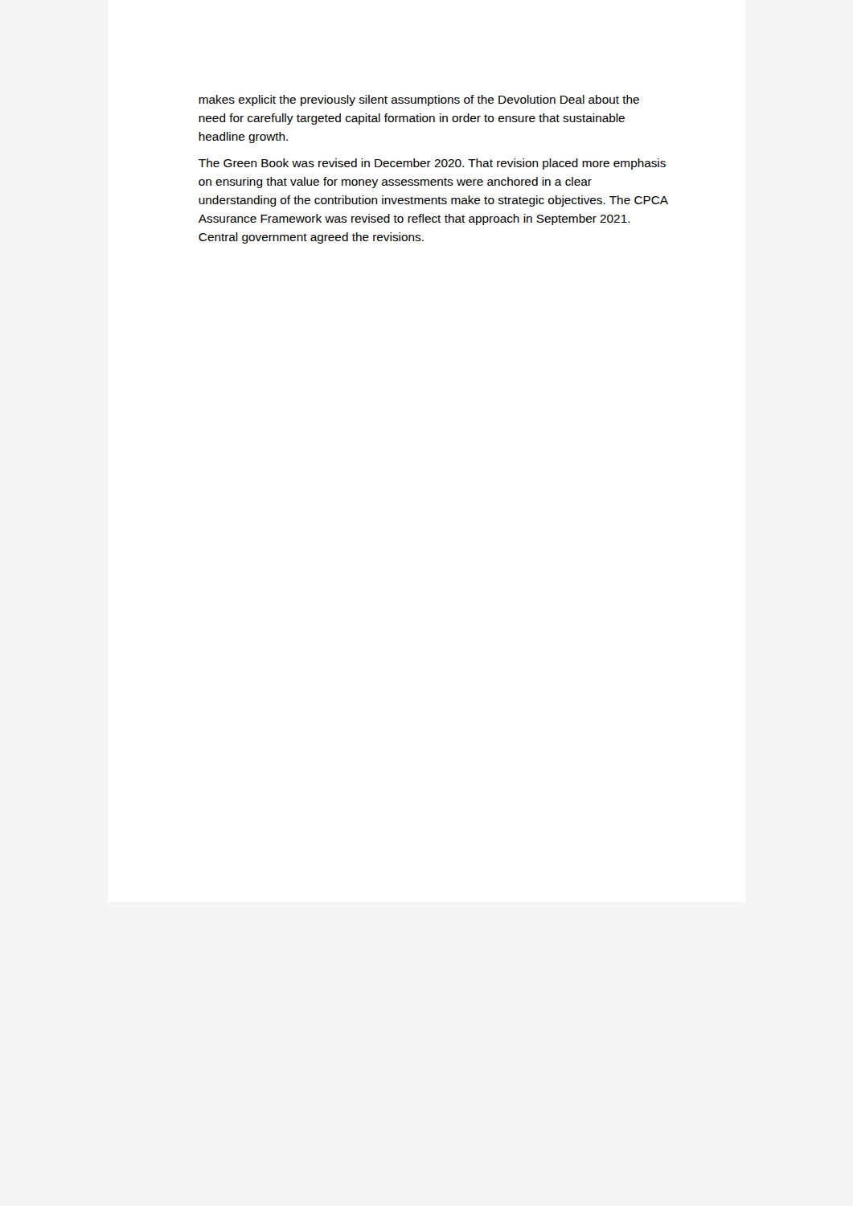makes explicit the previously silent assumptions of the Devolution Deal about the need for carefully targeted capital formation in order to ensure that sustainable headline growth.
The Green Book was revised in December 2020. That revision placed more emphasis on ensuring that value for money assessments were anchored in a clear understanding of the contribution investments make to strategic objectives. The CPCA Assurance Framework was revised to reflect that approach in September 2021. Central government agreed the revisions.